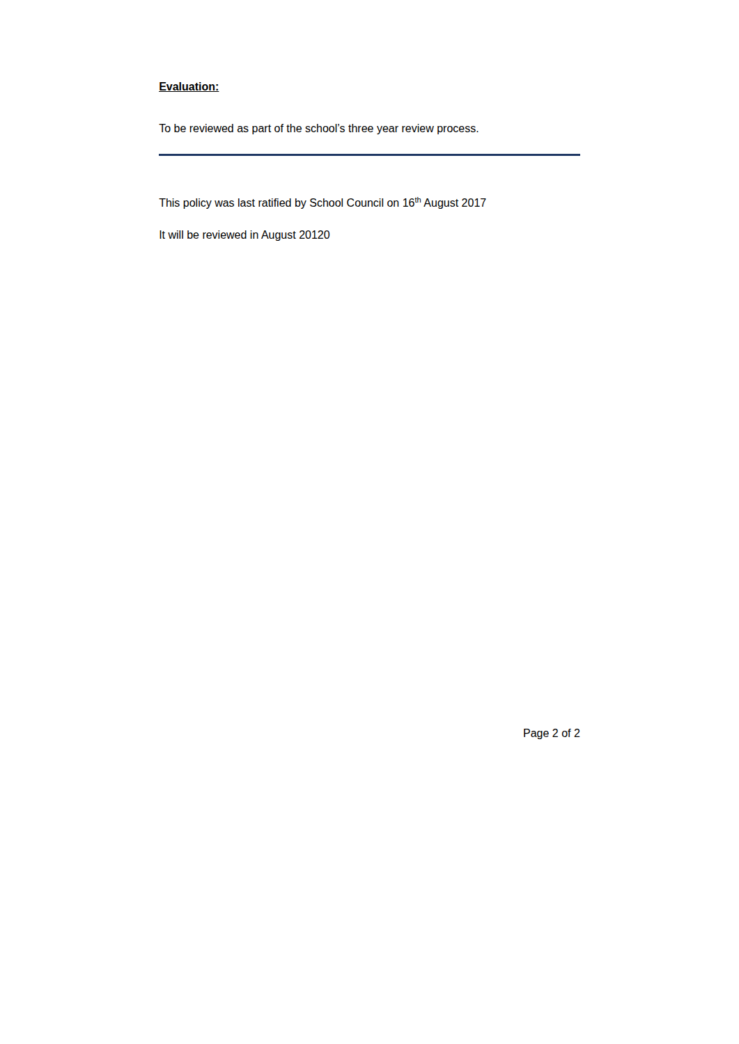Evaluation:
To be reviewed as part of the school’s three year review process.
This policy was last ratified by School Council on 16th August 2017
It will be reviewed in August 20120
Page 2 of 2